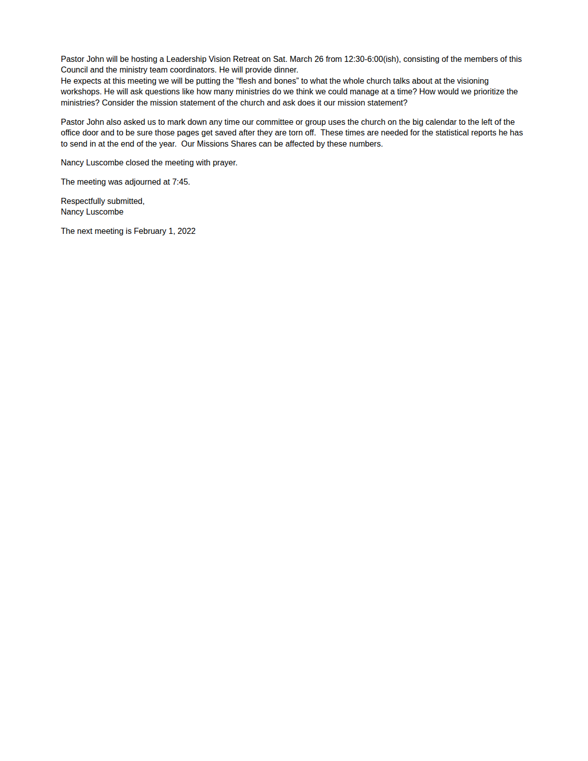Pastor John will be hosting a Leadership Vision Retreat on Sat. March 26 from 12:30-6:00(ish), consisting of the members of this Council and the ministry team coordinators. He will provide dinner.
He expects at this meeting we will be putting the “flesh and bones” to what the whole church talks about at the visioning workshops. He will ask questions like how many ministries do we think we could manage at a time? How would we prioritize the ministries? Consider the mission statement of the church and ask does it our mission statement?
Pastor John also asked us to mark down any time our committee or group uses the church on the big calendar to the left of the office door and to be sure those pages get saved after they are torn off. These times are needed for the statistical reports he has to send in at the end of the year. Our Missions Shares can be affected by these numbers.
Nancy Luscombe closed the meeting with prayer.
The meeting was adjourned at 7:45.
Respectfully submitted,
Nancy Luscombe
The next meeting is February 1, 2022